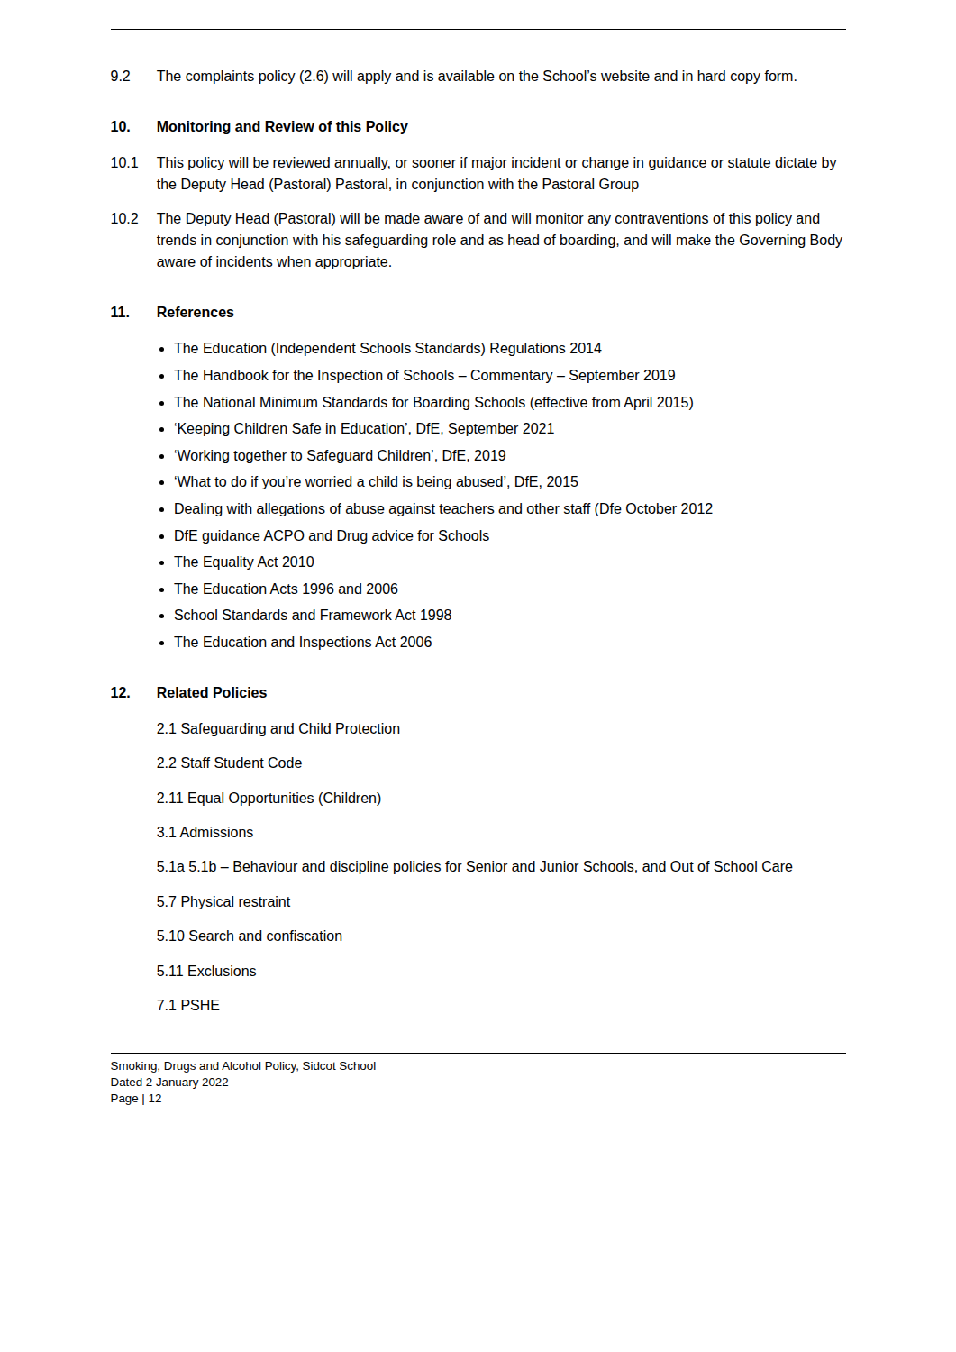9.2
The complaints policy (2.6) will apply and is available on the School’s website and in hard copy form.
10. Monitoring and Review of this Policy
10.1
This policy will be reviewed annually, or sooner if major incident or change in guidance or statute dictate by the Deputy Head (Pastoral) Pastoral, in conjunction with the Pastoral Group
10.2
The Deputy Head (Pastoral) will be made aware of and will monitor any contraventions of this policy and trends in conjunction with his safeguarding role and as head of boarding, and will make the Governing Body aware of incidents when appropriate.
11. References
The Education (Independent Schools Standards) Regulations 2014
The Handbook for the Inspection of Schools – Commentary – September 2019
The National Minimum Standards for Boarding Schools (effective from April 2015)
‘Keeping Children Safe in Education’, DfE, September 2021
‘Working together to Safeguard Children’, DfE, 2019
‘What to do if you’re worried a child is being abused’, DfE, 2015
Dealing with allegations of abuse against teachers and other staff (Dfe October 2012
DfE guidance ACPO and Drug advice for Schools
The Equality Act 2010
The Education Acts 1996 and 2006
School Standards and Framework Act 1998
The Education and Inspections Act 2006
12. Related Policies
2.1 Safeguarding and Child Protection
2.2 Staff Student Code
2.11 Equal Opportunities (Children)
3.1 Admissions
5.1a 5.1b – Behaviour and discipline policies for Senior and Junior Schools, and Out of School Care
5.7 Physical restraint
5.10 Search and confiscation
5.11 Exclusions
7.1 PSHE
Smoking, Drugs and Alcohol Policy, Sidcot School
Dated 2 January 2022
Page | 12